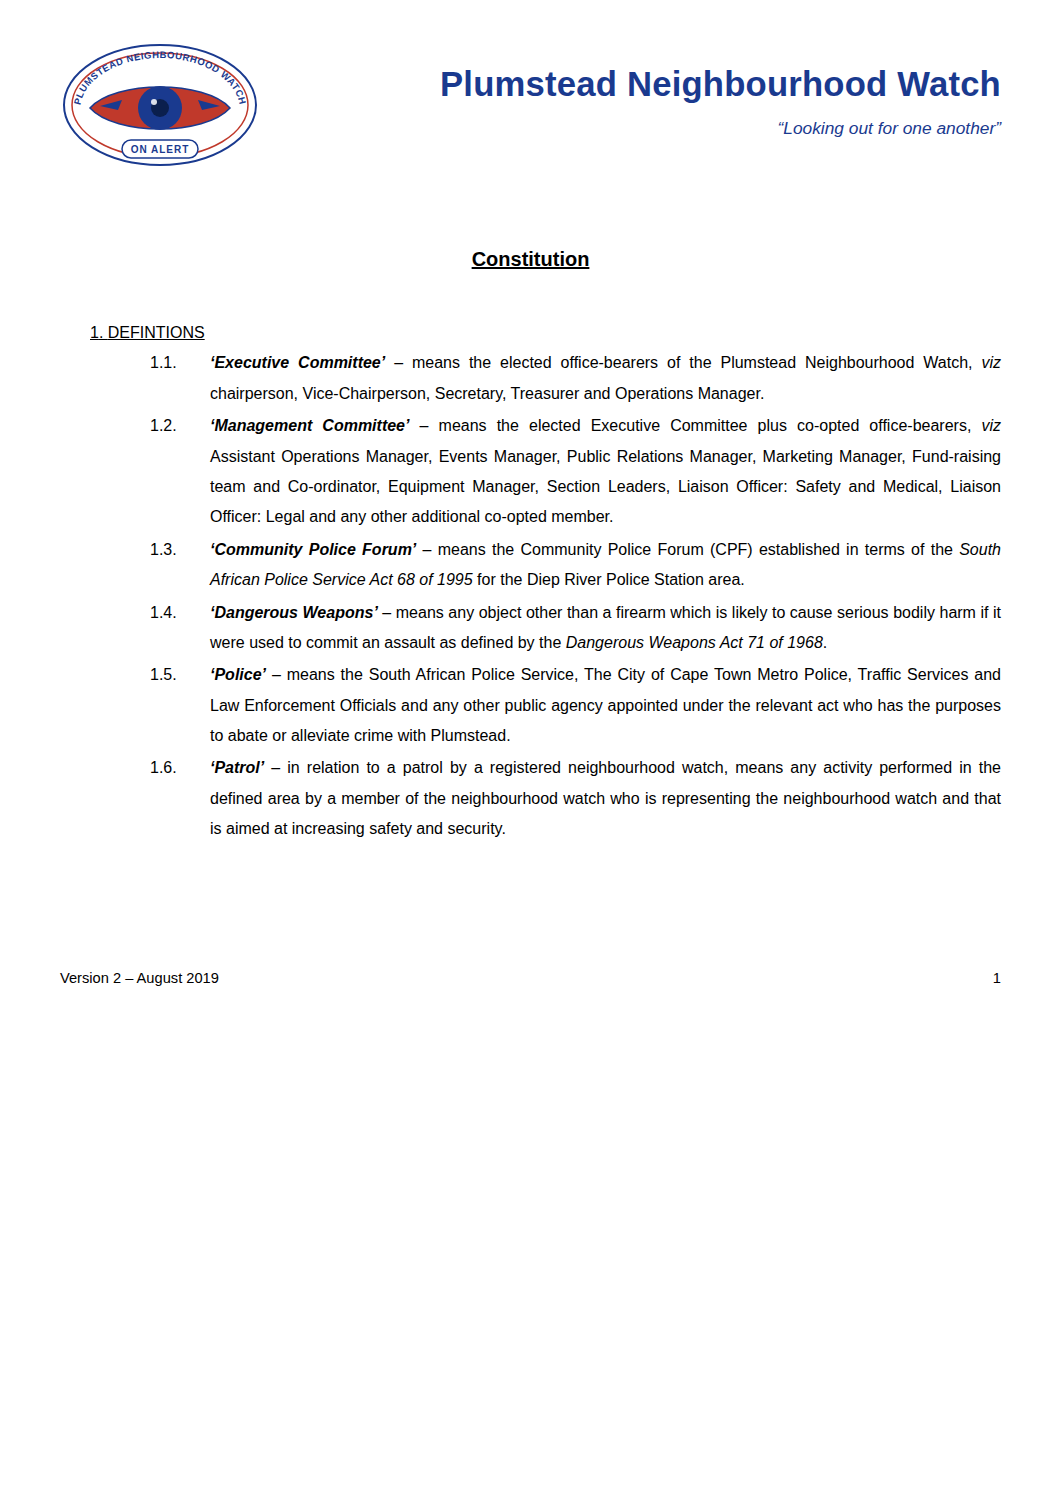Plumstead Neighbourhood Watch — On Alert logo PLUMSTEAD NEIGHBOURHOOD WATCH ON ALERT
Plumstead Neighbourhood Watch
“Looking out for one another”
Constitution
DEFINTIONS
‘Executive Committee’ – means the elected office-bearers of the Plumstead Neighbourhood Watch, viz chairperson, Vice-Chairperson, Secretary, Treasurer and Operations Manager.
‘Management Committee’ – means the elected Executive Committee plus co-opted office-bearers, viz Assistant Operations Manager, Events Manager, Public Relations Manager, Marketing Manager, Fund-raising team and Co-ordinator, Equipment Manager, Section Leaders, Liaison Officer: Safety and Medical, Liaison Officer: Legal and any other additional co-opted member.
‘Community Police Forum’ – means the Community Police Forum (CPF) established in terms of the South African Police Service Act 68 of 1995 for the Diep River Police Station area.
‘Dangerous Weapons’ – means any object other than a firearm which is likely to cause serious bodily harm if it were used to commit an assault as defined by the Dangerous Weapons Act 71 of 1968.
‘Police’ – means the South African Police Service, The City of Cape Town Metro Police, Traffic Services and Law Enforcement Officials and any other public agency appointed under the relevant act who has the purposes to abate or alleviate crime with Plumstead.
‘Patrol’ – in relation to a patrol by a registered neighbourhood watch, means any activity performed in the defined area by a member of the neighbourhood watch who is representing the neighbourhood watch and that is aimed at increasing safety and security.
Version 2 – August 2019
1